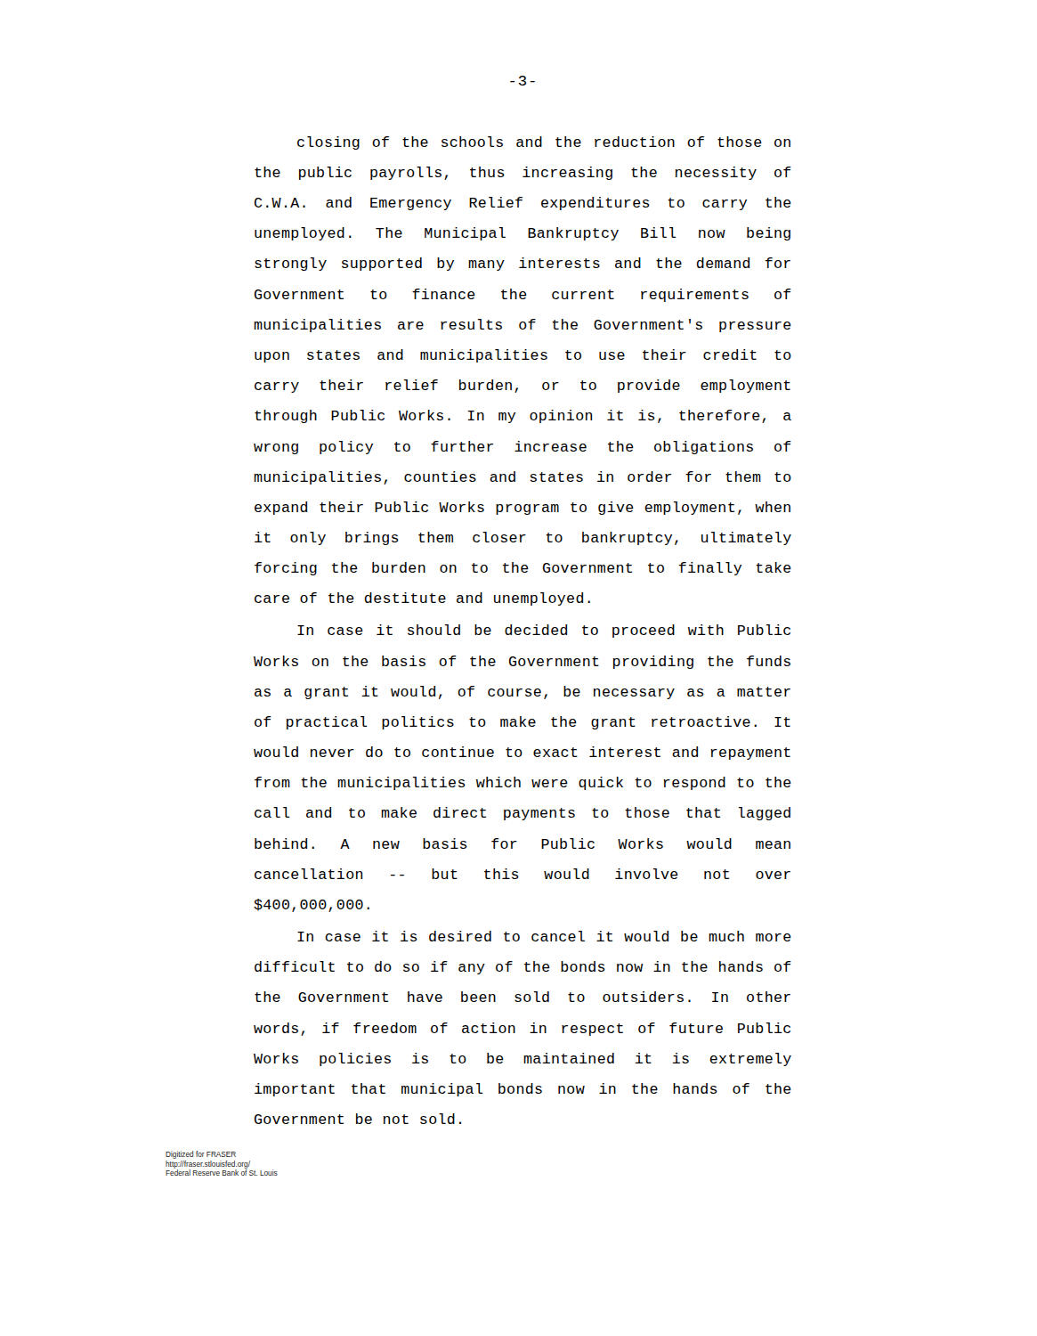-3-
closing of the schools and the reduction of those on the public payrolls, thus increasing the necessity of C.W.A. and Emergency Relief expenditures to carry the unemployed. The Municipal Bankruptcy Bill now being strongly supported by many interests and the demand for Government to finance the current requirements of municipalities are results of the Government's pressure upon states and municipalities to use their credit to carry their relief burden, or to provide employment through Public Works. In my opinion it is, therefore, a wrong policy to further increase the obligations of municipalities, counties and states in order for them to expand their Public Works program to give employment, when it only brings them closer to bankruptcy, ultimately forcing the burden on to the Government to finally take care of the destitute and unemployed.
In case it should be decided to proceed with Public Works on the basis of the Government providing the funds as a grant it would, of course, be necessary as a matter of practical politics to make the grant retroactive. It would never do to continue to exact interest and repayment from the municipalities which were quick to respond to the call and to make direct payments to those that lagged behind. A new basis for Public Works would mean cancellation -- but this would involve not over $400,000,000.
In case it is desired to cancel it would be much more difficult to do so if any of the bonds now in the hands of the Government have been sold to outsiders. In other words, if freedom of action in respect of future Public Works policies is to be maintained it is extremely important that municipal bonds now in the hands of the Government be not sold.
Digitized for FRASER
http://fraser.stlouisfed.org/
Federal Reserve Bank of St. Louis